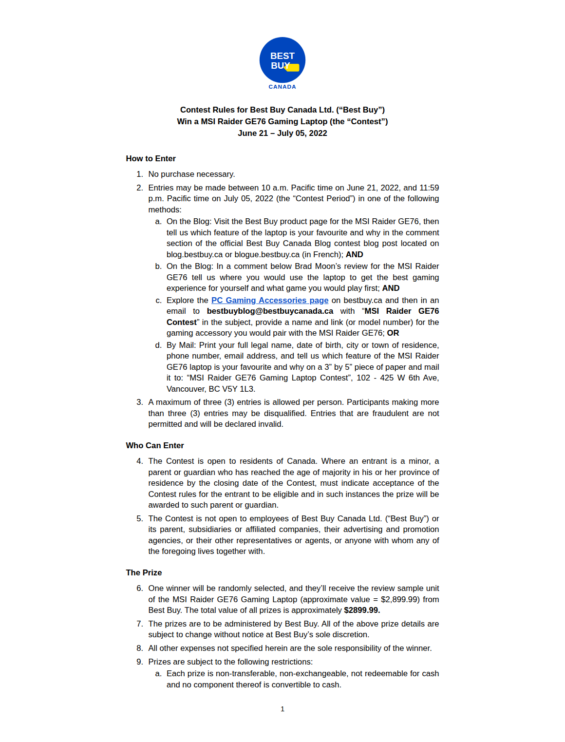BEST BUY CANADA
Contest Rules for Best Buy Canada Ltd. (“Best Buy”)
Win a MSI Raider GE76 Gaming Laptop (the “Contest”)
June 21 – July 05, 2022
How to Enter
No purchase necessary.
Entries may be made between 10 a.m. Pacific time on June 21, 2022, and 11:59 p.m. Pacific time on July 05, 2022 (the “Contest Period”) in one of the following methods:
On the Blog: Visit the Best Buy product page for the MSI Raider GE76, then tell us which feature of the laptop is your favourite and why in the comment section of the official Best Buy Canada Blog contest blog post located on blog.bestbuy.ca or blogue.bestbuy.ca (in French); AND
On the Blog: In a comment below Brad Moon’s review for the MSI Raider GE76 tell us where you would use the laptop to get the best gaming experience for yourself and what game you would play first; AND
Explore the PC Gaming Accessories page on bestbuy.ca and then in an email to bestbuyblog@bestbuycanada.ca with “MSI Raider GE76 Contest” in the subject, provide a name and link (or model number) for the gaming accessory you would pair with the MSI Raider GE76; OR
By Mail: Print your full legal name, date of birth, city or town of residence, phone number, email address, and tell us which feature of the MSI Raider GE76 laptop is your favourite and why on a 3” by 5” piece of paper and mail it to: “MSI Raider GE76 Gaming Laptop Contest”, 102 - 425 W 6th Ave, Vancouver, BC V5Y 1L3.
A maximum of three (3) entries is allowed per person. Participants making more than three (3) entries may be disqualified. Entries that are fraudulent are not permitted and will be declared invalid.
Who Can Enter
The Contest is open to residents of Canada. Where an entrant is a minor, a parent or guardian who has reached the age of majority in his or her province of residence by the closing date of the Contest, must indicate acceptance of the Contest rules for the entrant to be eligible and in such instances the prize will be awarded to such parent or guardian.
The Contest is not open to employees of Best Buy Canada Ltd. (“Best Buy”) or its parent, subsidiaries or affiliated companies, their advertising and promotion agencies, or their other representatives or agents, or anyone with whom any of the foregoing lives together with.
The Prize
One winner will be randomly selected, and they’ll receive the review sample unit of the MSI Raider GE76 Gaming Laptop (approximate value = $2,899.99) from Best Buy. The total value of all prizes is approximately $2899.99.
The prizes are to be administered by Best Buy. All of the above prize details are subject to change without notice at Best Buy’s sole discretion.
All other expenses not specified herein are the sole responsibility of the winner.
Prizes are subject to the following restrictions:
Each prize is non-transferable, non-exchangeable, not redeemable for cash and no component thereof is convertible to cash.
1